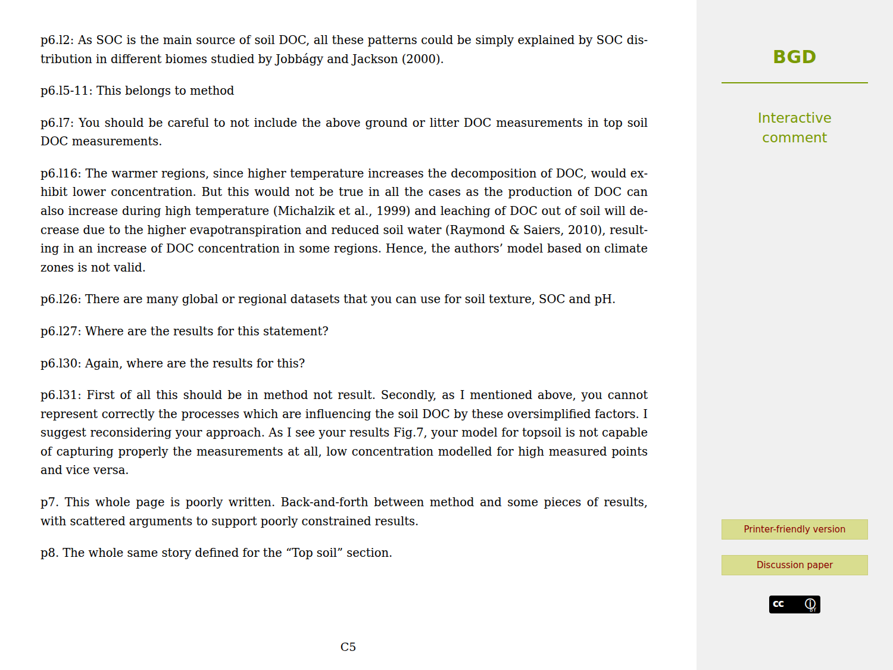BGD
Interactive
comment
Printer-friendly version
Discussion paper
cc ⓘ BY
p6.l2: As SOC is the main source of soil DOC, all these patterns could be simply explained by SOC distribution in different biomes studied by Jobbágy and Jackson (2000).
p6.l5-11: This belongs to method
p6.l7: You should be careful to not include the above ground or litter DOC measurements in top soil DOC measurements.
p6.l16: The warmer regions, since higher temperature increases the decomposition of DOC, would exhibit lower concentration. But this would not be true in all the cases as the production of DOC can also increase during high temperature (Michalzik et al., 1999) and leaching of DOC out of soil will decrease due to the higher evapotranspiration and reduced soil water (Raymond & Saiers, 2010), resulting in an increase of DOC concentration in some regions. Hence, the authors’ model based on climate zones is not valid.
p6.l26: There are many global or regional datasets that you can use for soil texture, SOC and pH.
p6.l27: Where are the results for this statement?
p6.l30: Again, where are the results for this?
p6.l31: First of all this should be in method not result. Secondly, as I mentioned above, you cannot represent correctly the processes which are influencing the soil DOC by these oversimplified factors. I suggest reconsidering your approach. As I see your results Fig.7, your model for topsoil is not capable of capturing properly the measurements at all, low concentration modelled for high measured points and vice versa.
p7. This whole page is poorly written. Back-and-forth between method and some pieces of results, with scattered arguments to support poorly constrained results.
p8. The whole same story defined for the “Top soil” section.
C5